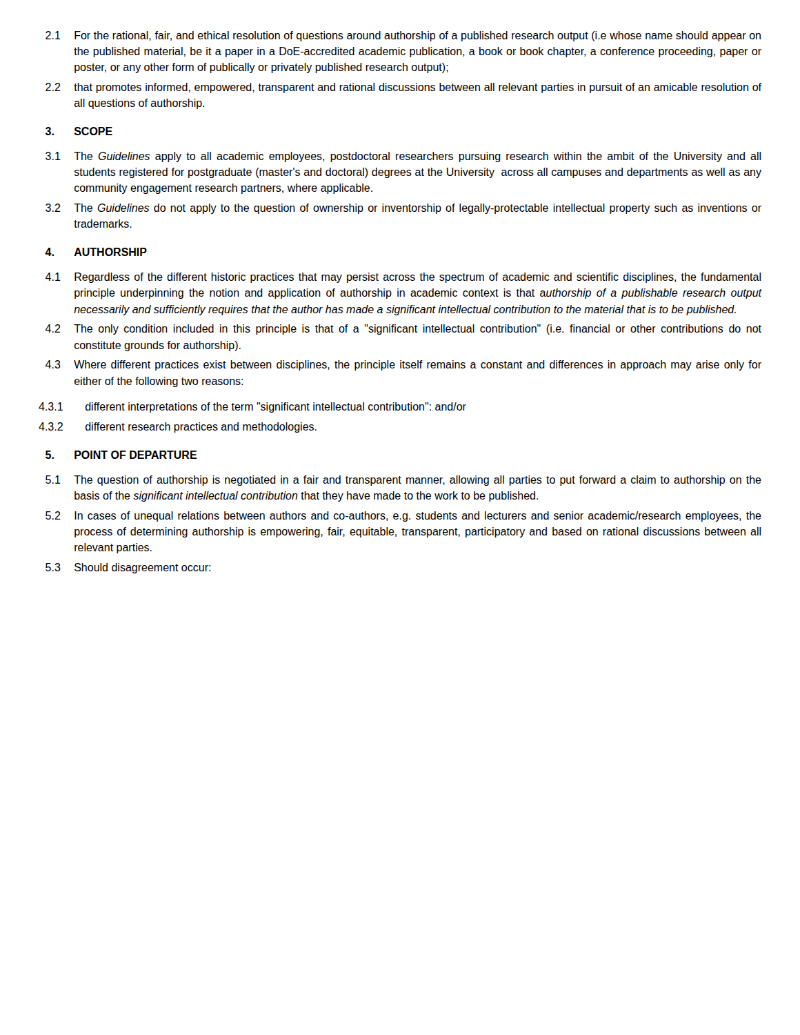2.1
For the rational, fair, and ethical resolution of questions around authorship of a published research output (i.e whose name should appear on the published material, be it a paper in a DoE-accredited academic publication, a book or book chapter, a conference proceeding, paper or poster, or any other form of publically or privately published research output);
2.2
that promotes informed, empowered, transparent and rational discussions between all relevant parties in pursuit of an amicable resolution of all questions of authorship.
3. SCOPE
3.1
The Guidelines apply to all academic employees, postdoctoral researchers pursuing research within the ambit of the University and all students registered for postgraduate (master's and doctoral) degrees at the University across all campuses and departments as well as any community engagement research partners, where applicable.
3.2
The Guidelines do not apply to the question of ownership or inventorship of legally-protectable intellectual property such as inventions or trademarks.
4. AUTHORSHIP
4.1
Regardless of the different historic practices that may persist across the spectrum of academic and scientific disciplines, the fundamental principle underpinning the notion and application of authorship in academic context is that authorship of a publishable research output necessarily and sufficiently requires that the author has made a significant intellectual contribution to the material that is to be published.
4.2
The only condition included in this principle is that of a "significant intellectual contribution" (i.e. financial or other contributions do not constitute grounds for authorship).
4.3
Where different practices exist between disciplines, the principle itself remains a constant and differences in approach may arise only for either of the following two reasons:
4.3.1
different interpretations of the term "significant intellectual contribution": and/or
4.3.2
different research practices and methodologies.
5. POINT OF DEPARTURE
5.1
The question of authorship is negotiated in a fair and transparent manner, allowing all parties to put forward a claim to authorship on the basis of the significant intellectual contribution that they have made to the work to be published.
5.2
In cases of unequal relations between authors and co-authors, e.g. students and lecturers and senior academic/research employees, the process of determining authorship is empowering, fair, equitable, transparent, participatory and based on rational discussions between all relevant parties.
5.3
Should disagreement occur: